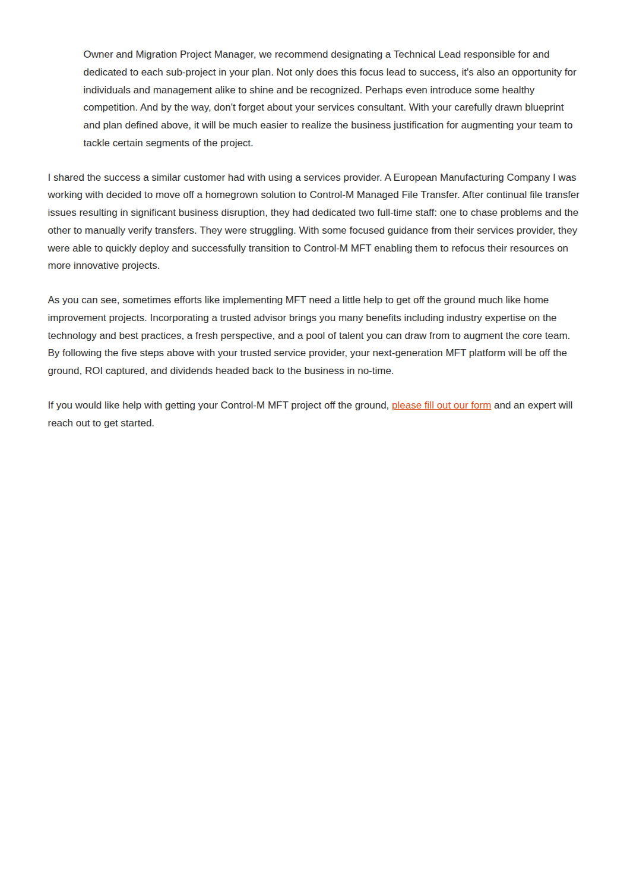Owner and Migration Project Manager, we recommend designating a Technical Lead responsible for and dedicated to each sub-project in your plan. Not only does this focus lead to success, it's also an opportunity for individuals and management alike to shine and be recognized. Perhaps even introduce some healthy competition. And by the way, don't forget about your services consultant. With your carefully drawn blueprint and plan defined above, it will be much easier to realize the business justification for augmenting your team to tackle certain segments of the project.
I shared the success a similar customer had with using a services provider. A European Manufacturing Company I was working with decided to move off a homegrown solution to Control-M Managed File Transfer. After continual file transfer issues resulting in significant business disruption, they had dedicated two full-time staff: one to chase problems and the other to manually verify transfers. They were struggling. With some focused guidance from their services provider, they were able to quickly deploy and successfully transition to Control-M MFT enabling them to refocus their resources on more innovative projects.
As you can see, sometimes efforts like implementing MFT need a little help to get off the ground much like home improvement projects. Incorporating a trusted advisor brings you many benefits including industry expertise on the technology and best practices, a fresh perspective, and a pool of talent you can draw from to augment the core team. By following the five steps above with your trusted service provider, your next-generation MFT platform will be off the ground, ROI captured, and dividends headed back to the business in no-time.
If you would like help with getting your Control-M MFT project off the ground, please fill out our form and an expert will reach out to get started.